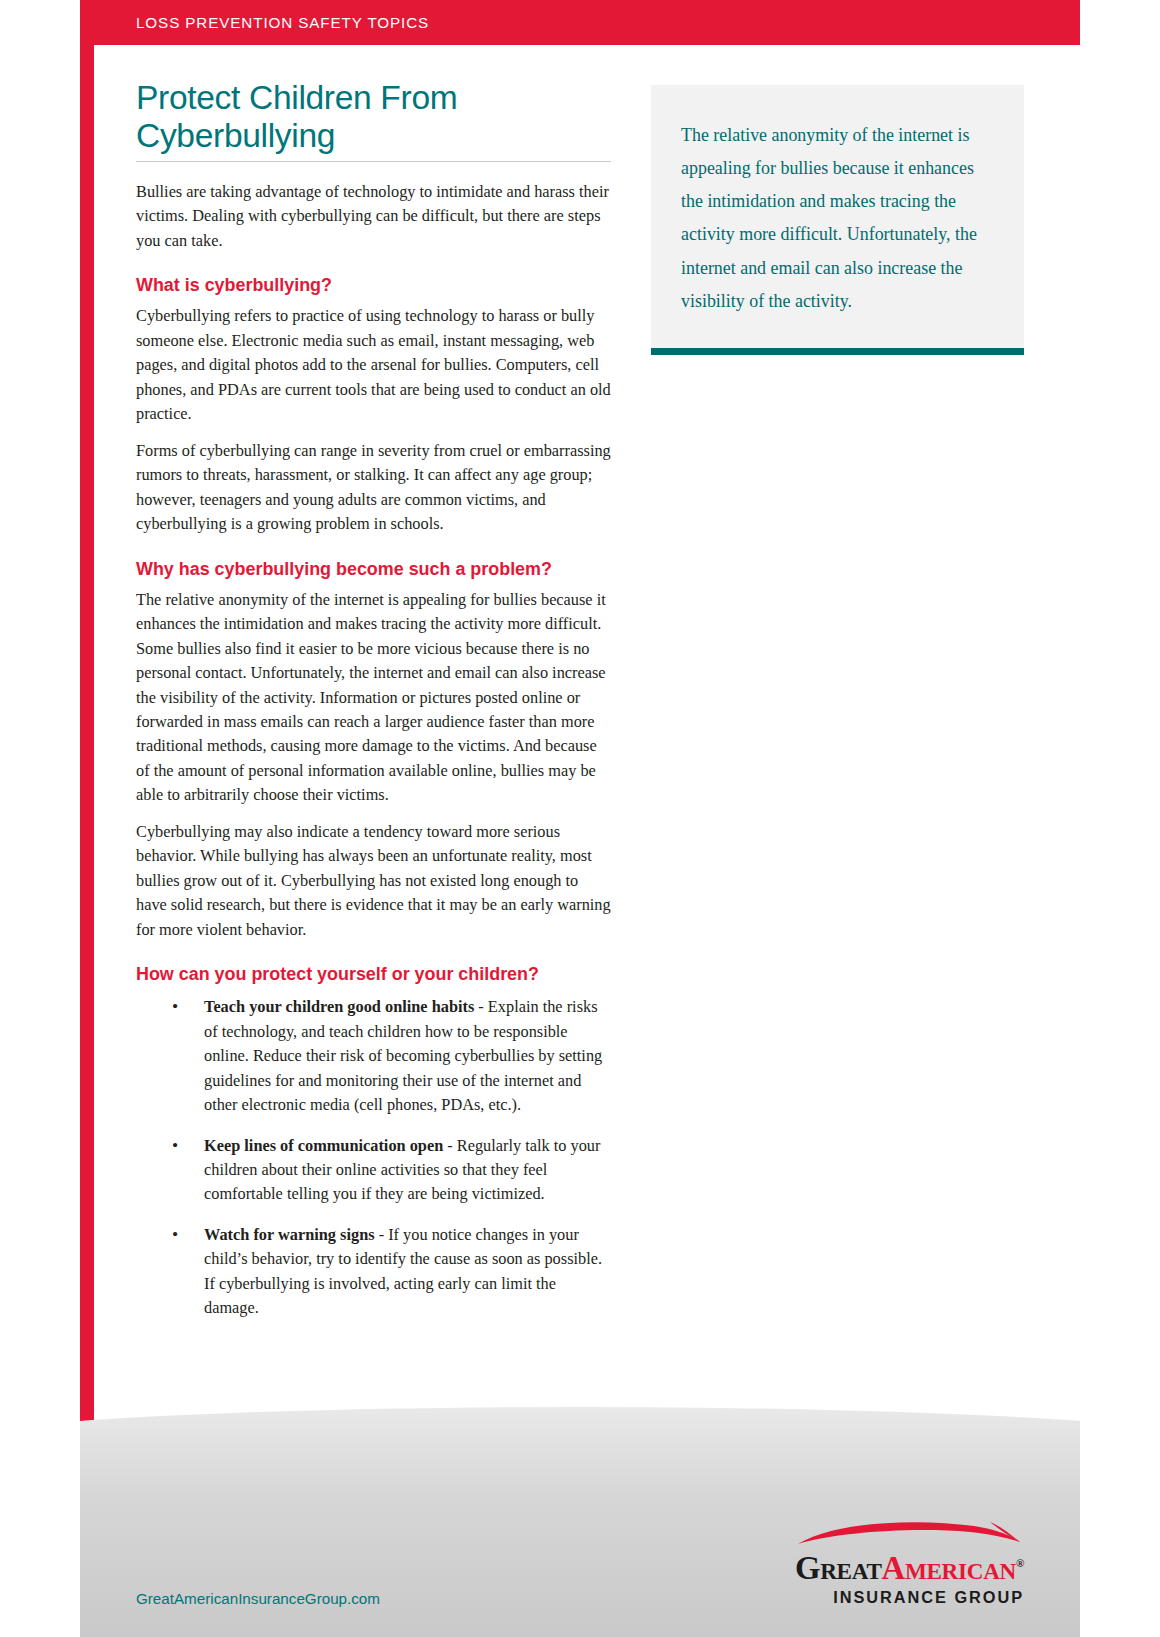Loss Prevention Safety Topics
Protect Children From Cyberbullying
Bullies are taking advantage of technology to intimidate and harass their victims. Dealing with cyberbullying can be difficult, but there are steps you can take.
What is cyberbullying?
Cyberbullying refers to practice of using technology to harass or bully someone else. Electronic media such as email, instant messaging, web pages, and digital photos add to the arsenal for bullies. Computers, cell phones, and PDAs are current tools that are being used to conduct an old practice.
Forms of cyberbullying can range in severity from cruel or embarrassing rumors to threats, harassment, or stalking. It can affect any age group; however, teenagers and young adults are common victims, and cyberbullying is a growing problem in schools.
Why has cyberbullying become such a problem?
The relative anonymity of the internet is appealing for bullies because it enhances the intimidation and makes tracing the activity more difficult. Some bullies also find it easier to be more vicious because there is no personal contact. Unfortunately, the internet and email can also increase the visibility of the activity. Information or pictures posted online or forwarded in mass emails can reach a larger audience faster than more traditional methods, causing more damage to the victims. And because of the amount of personal information available online, bullies may be able to arbitrarily choose their victims.
Cyberbullying may also indicate a tendency toward more serious behavior. While bullying has always been an unfortunate reality, most bullies grow out of it. Cyberbullying has not existed long enough to have solid research, but there is evidence that it may be an early warning for more violent behavior.
How can you protect yourself or your children?
Teach your children good online habits - Explain the risks of technology, and teach children how to be responsible online. Reduce their risk of becoming cyberbullies by setting guidelines for and monitoring their use of the internet and other electronic media (cell phones, PDAs, etc.).
Keep lines of communication open - Regularly talk to your children about their online activities so that they feel comfortable telling you if they are being victimized.
Watch for warning signs - If you notice changes in your child’s behavior, try to identify the cause as soon as possible. If cyberbullying is involved, acting early can limit the damage.
The relative anonymity of the internet is appealing for bullies because it enhances the intimidation and makes tracing the activity more difficult. Unfortunately, the internet and email can also increase the visibility of the activity.
GreatAmericanInsuranceGroup.com
GREAT AMERICAN®
INSURANCE GROUP